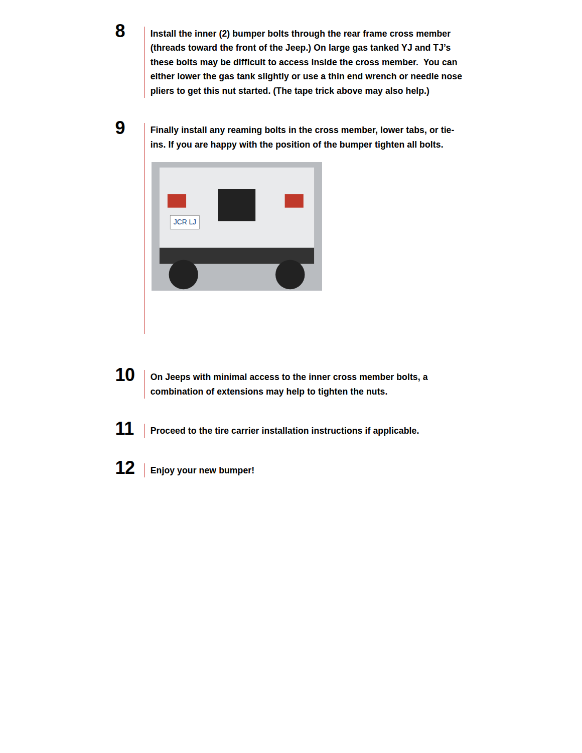Install the inner (2) bumper bolts through the rear frame cross member (threads toward the front of the Jeep.) On large gas tanked YJ and TJ’s these bolts may be difficult to access inside the cross member. You can either lower the gas tank slightly or use a thin end wrench or needle nose pliers to get this nut started. (The tape trick above may also help.)
Finally install any reaming bolts in the cross member, lower tabs, or tie-ins. If you are happy with the position of the bumper tighten all bolts.
On Jeeps with minimal access to the inner cross member bolts, a combination of extensions may help to tighten the nuts.
Proceed to the tire carrier installation instructions if applicable.
Enjoy your new bumper!